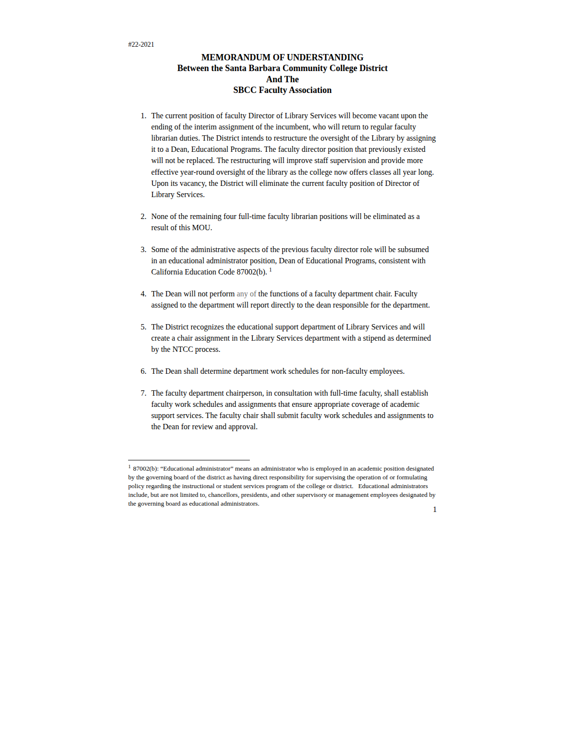#22-2021
MEMORANDUM OF UNDERSTANDING
Between the Santa Barbara Community College District
And The
SBCC Faculty Association
The current position of faculty Director of Library Services will become vacant upon the ending of the interim assignment of the incumbent, who will return to regular faculty librarian duties. The District intends to restructure the oversight of the Library by assigning it to a Dean, Educational Programs. The faculty director position that previously existed will not be replaced. The restructuring will improve staff supervision and provide more effective year-round oversight of the library as the college now offers classes all year long. Upon its vacancy, the District will eliminate the current faculty position of Director of Library Services.
None of the remaining four full-time faculty librarian positions will be eliminated as a result of this MOU.
Some of the administrative aspects of the previous faculty director role will be subsumed in an educational administrator position, Dean of Educational Programs, consistent with California Education Code 87002(b). 1
The Dean will not perform any of the functions of a faculty department chair. Faculty assigned to the department will report directly to the dean responsible for the department.
The District recognizes the educational support department of Library Services and will create a chair assignment in the Library Services department with a stipend as determined by the NTCC process.
The Dean shall determine department work schedules for non-faculty employees.
The faculty department chairperson, in consultation with full-time faculty, shall establish faculty work schedules and assignments that ensure appropriate coverage of academic support services. The faculty chair shall submit faculty work schedules and assignments to the Dean for review and approval.
1 87002(b): “Educational administrator” means an administrator who is employed in an academic position designated by the governing board of the district as having direct responsibility for supervising the operation of or formulating policy regarding the instructional or student services program of the college or district. Educational administrators include, but are not limited to, chancellors, presidents, and other supervisory or management employees designated by the governing board as educational administrators.
1